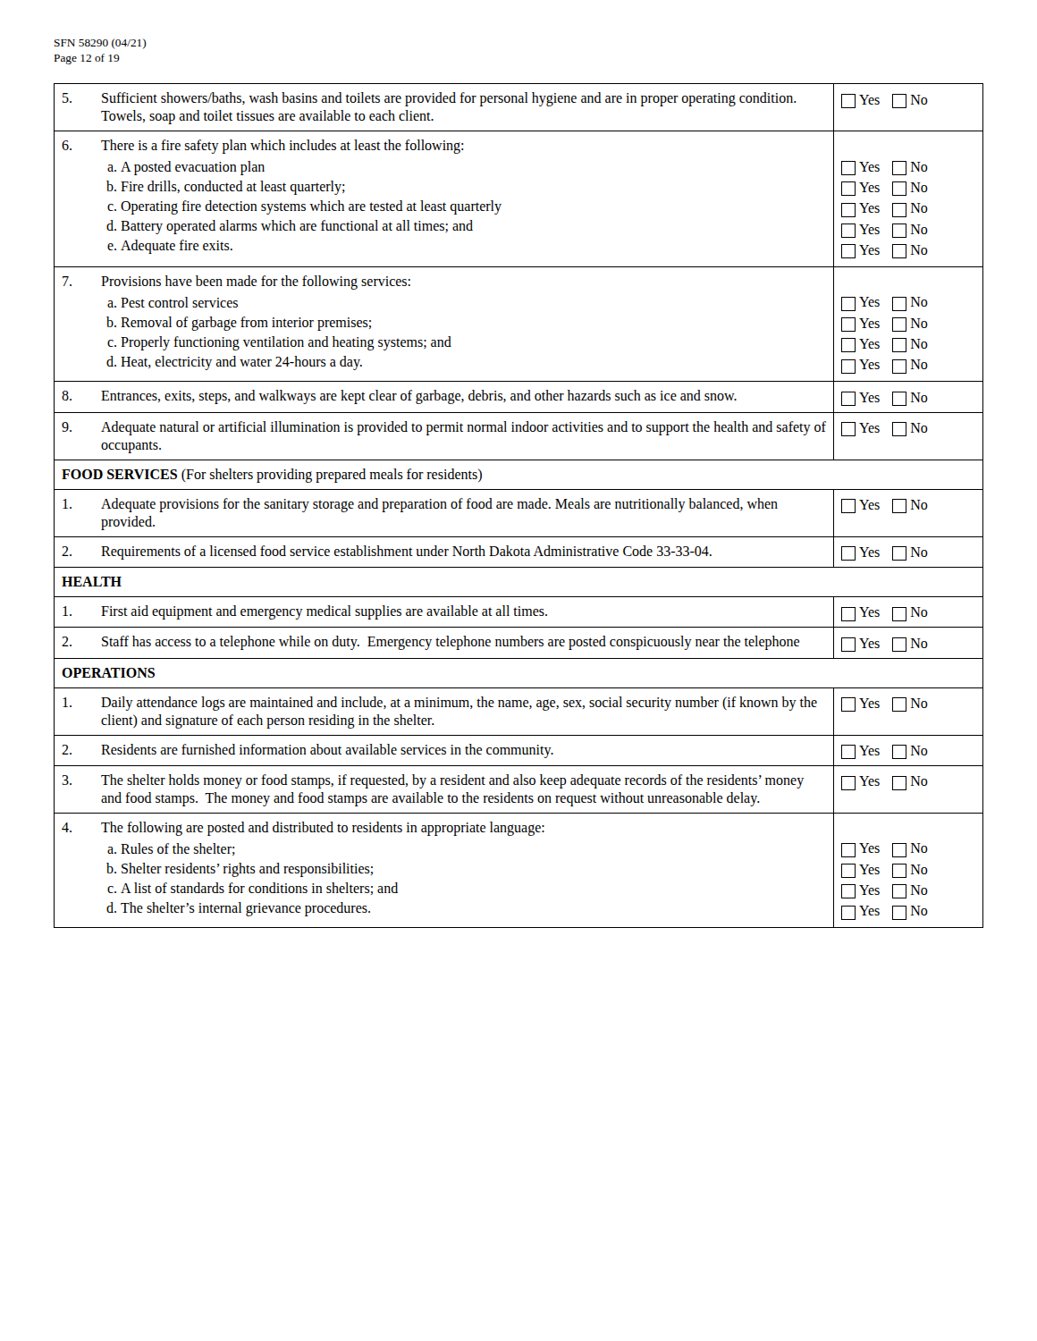SFN 58290 (04/21)
Page 12 of 19
| 5. | Sufficient showers/baths, wash basins and toilets are provided for personal hygiene and are in proper operating condition. Towels, soap and toilet tissues are available to each client. | Yes No |
| 6. | There is a fire safety plan which includes at least the following: A posted evacuation plan Fire drills, conducted at least quarterly; Operating fire detection systems which are tested at least quarterly Battery operated alarms which are functional at all times; and Adequate fire exits. | Yes No Yes No Yes No Yes No Yes No |
| 7. | Provisions have been made for the following services: Pest control services Removal of garbage from interior premises; Properly functioning ventilation and heating systems; and Heat, electricity and water 24-hours a day. | Yes No Yes No Yes No Yes No |
| 8. | Entrances, exits, steps, and walkways are kept clear of garbage, debris, and other hazards such as ice and snow. | Yes No |
| 9. | Adequate natural or artificial illumination is provided to permit normal indoor activities and to support the health and safety of occupants. | Yes No |
| FOOD SERVICES (For shelters providing prepared meals for residents) |
| 1. | Adequate provisions for the sanitary storage and preparation of food are made. Meals are nutritionally balanced, when provided. | Yes No |
| 2. | Requirements of a licensed food service establishment under North Dakota Administrative Code 33-33-04. | Yes No |
| HEALTH |
| 1. | First aid equipment and emergency medical supplies are available at all times. | Yes No |
| 2. | Staff has access to a telephone while on duty. Emergency telephone numbers are posted conspicuously near the telephone | Yes No |
| OPERATIONS |
| 1. | Daily attendance logs are maintained and include, at a minimum, the name, age, sex, social security number (if known by the client) and signature of each person residing in the shelter. | Yes No |
| 2. | Residents are furnished information about available services in the community. | Yes No |
| 3. | The shelter holds money or food stamps, if requested, by a resident and also keep adequate records of the residents’ money and food stamps. The money and food stamps are available to the residents on request without unreasonable delay. | Yes No |
| 4. | The following are posted and distributed to residents in appropriate language: Rules of the shelter; Shelter residents’ rights and responsibilities; A list of standards for conditions in shelters; and The shelter’s internal grievance procedures. | Yes No Yes No Yes No Yes No |